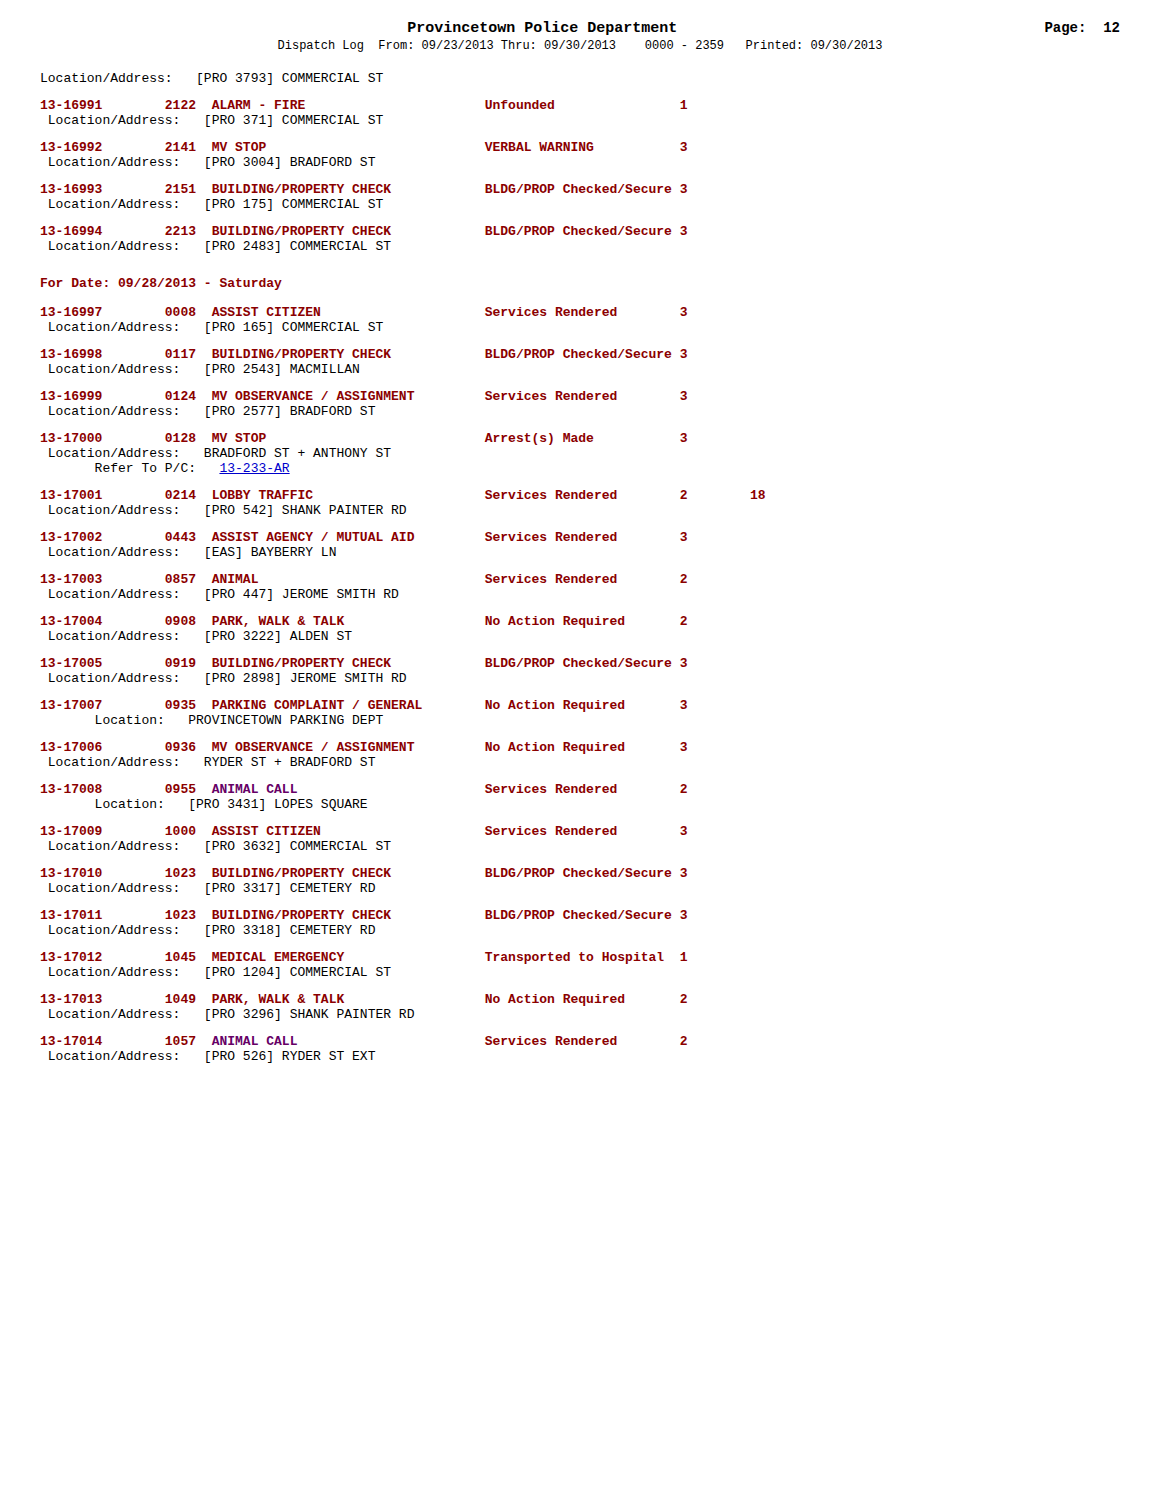Provincetown Police Department
Page: 12
Dispatch Log From: 09/23/2013 Thru: 09/30/2013 0000 - 2359 Printed: 09/30/2013
Location/Address: [PRO 3793] COMMERCIAL ST
13-16991 2122 ALARM - FIRE Unfounded 1
Location/Address: [PRO 371] COMMERCIAL ST
13-16992 2141 MV STOP VERBAL WARNING 3
Location/Address: [PRO 3004] BRADFORD ST
13-16993 2151 BUILDING/PROPERTY CHECK BLDG/PROP Checked/Secure 3
Location/Address: [PRO 175] COMMERCIAL ST
13-16994 2213 BUILDING/PROPERTY CHECK BLDG/PROP Checked/Secure 3
Location/Address: [PRO 2483] COMMERCIAL ST
For Date: 09/28/2013 - Saturday
13-16997 0008 ASSIST CITIZEN Services Rendered 3
Location/Address: [PRO 165] COMMERCIAL ST
13-16998 0117 BUILDING/PROPERTY CHECK BLDG/PROP Checked/Secure 3
Location/Address: [PRO 2543] MACMILLAN
13-16999 0124 MV OBSERVANCE / ASSIGNMENT Services Rendered 3
Location/Address: [PRO 2577] BRADFORD ST
13-17000 0128 MV STOP Arrest(s) Made 3
Location/Address: BRADFORD ST + ANTHONY ST
Refer To P/C: 13-233-AR
13-17001 0214 LOBBY TRAFFIC Services Rendered 2 18
Location/Address: [PRO 542] SHANK PAINTER RD
13-17002 0443 ASSIST AGENCY / MUTUAL AID Services Rendered 3
Location/Address: [EAS] BAYBERRY LN
13-17003 0857 ANIMAL Services Rendered 2
Location/Address: [PRO 447] JEROME SMITH RD
13-17004 0908 PARK, WALK & TALK No Action Required 2
Location/Address: [PRO 3222] ALDEN ST
13-17005 0919 BUILDING/PROPERTY CHECK BLDG/PROP Checked/Secure 3
Location/Address: [PRO 2898] JEROME SMITH RD
13-17007 0935 PARKING COMPLAINT / GENERAL No Action Required 3
Location: PROVINCETOWN PARKING DEPT
13-17006 0936 MV OBSERVANCE / ASSIGNMENT No Action Required 3
Location/Address: RYDER ST + BRADFORD ST
13-17008 0955 ANIMAL CALL Services Rendered 2
Location: [PRO 3431] LOPES SQUARE
13-17009 1000 ASSIST CITIZEN Services Rendered 3
Location/Address: [PRO 3632] COMMERCIAL ST
13-17010 1023 BUILDING/PROPERTY CHECK BLDG/PROP Checked/Secure 3
Location/Address: [PRO 3317] CEMETERY RD
13-17011 1023 BUILDING/PROPERTY CHECK BLDG/PROP Checked/Secure 3
Location/Address: [PRO 3318] CEMETERY RD
13-17012 1045 MEDICAL EMERGENCY Transported to Hospital 1
Location/Address: [PRO 1204] COMMERCIAL ST
13-17013 1049 PARK, WALK & TALK No Action Required 2
Location/Address: [PRO 3296] SHANK PAINTER RD
13-17014 1057 ANIMAL CALL Services Rendered 2
Location/Address: [PRO 526] RYDER ST EXT